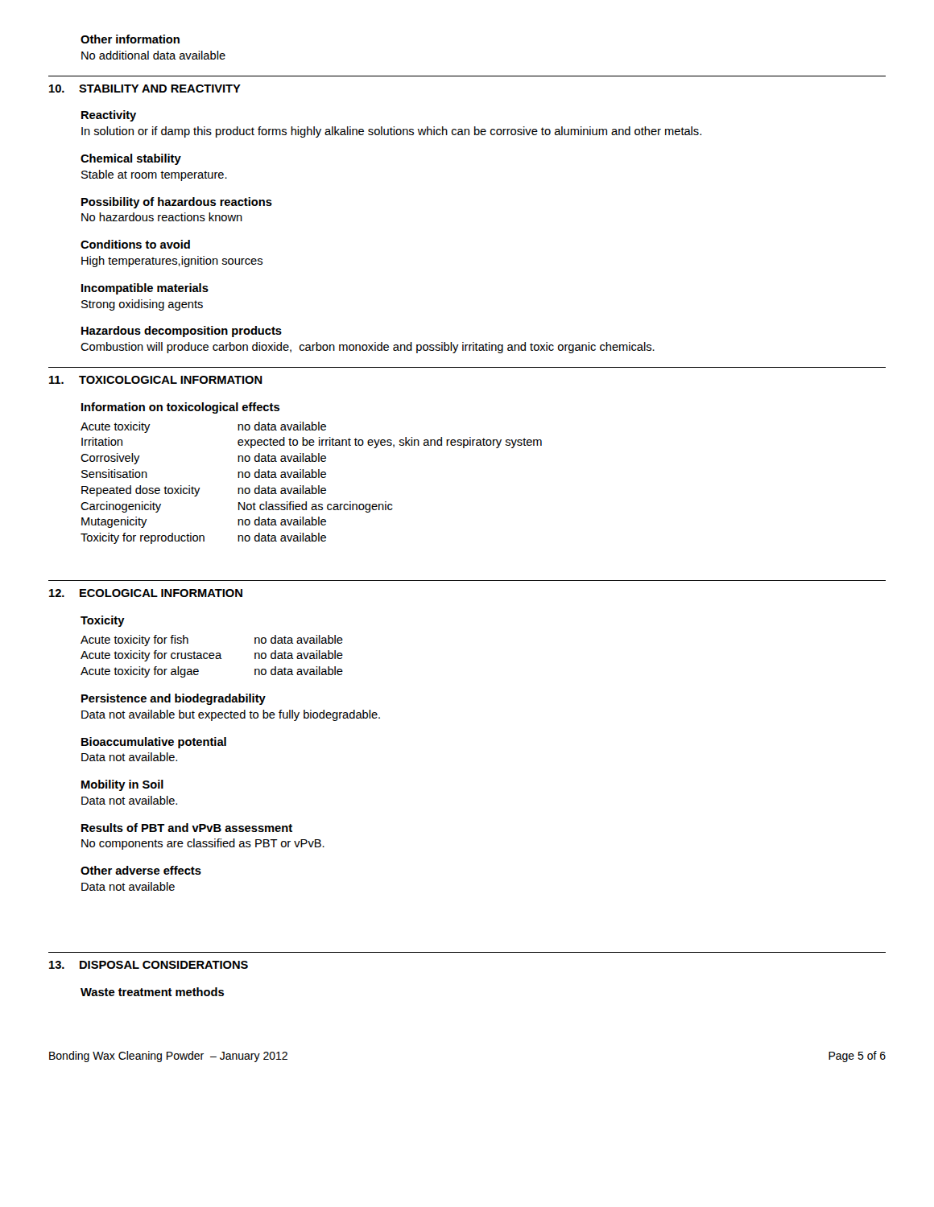Other information
No additional data available
10.
Stability and Reactivity
Reactivity
In solution or if damp this product forms highly alkaline solutions which can be corrosive to aluminium and other metals.
Chemical stability
Stable at room temperature.
Possibility of hazardous reactions
No hazardous reactions known
Conditions to avoid
High temperatures,ignition sources
Incompatible materials
Strong oxidising agents
Hazardous decomposition products
Combustion will produce carbon dioxide, carbon monoxide and possibly irritating and toxic organic chemicals.
11.
Toxicological Information
Information on toxicological effects
| Acute toxicity | no data available |
| Irritation | expected to be irritant to eyes, skin and respiratory system |
| Corrosively | no data available |
| Sensitisation | no data available |
| Repeated dose toxicity | no data available |
| Carcinogenicity | Not classified as carcinogenic |
| Mutagenicity | no data available |
| Toxicity for reproduction | no data available |
12.
Ecological Information
Toxicity
| Acute toxicity for fish | no data available |
| Acute toxicity for crustacea | no data available |
| Acute toxicity for algae | no data available |
Persistence and biodegradability
Data not available but expected to be fully biodegradable.
Bioaccumulative potential
Data not available.
Mobility in Soil
Data not available.
Results of PBT and vPvB assessment
No components are classified as PBT or vPvB.
Other adverse effects
Data not available
13.
Disposal Considerations
Waste treatment methods
Bonding Wax Cleaning Powder – January 2012 Page 5 of 6